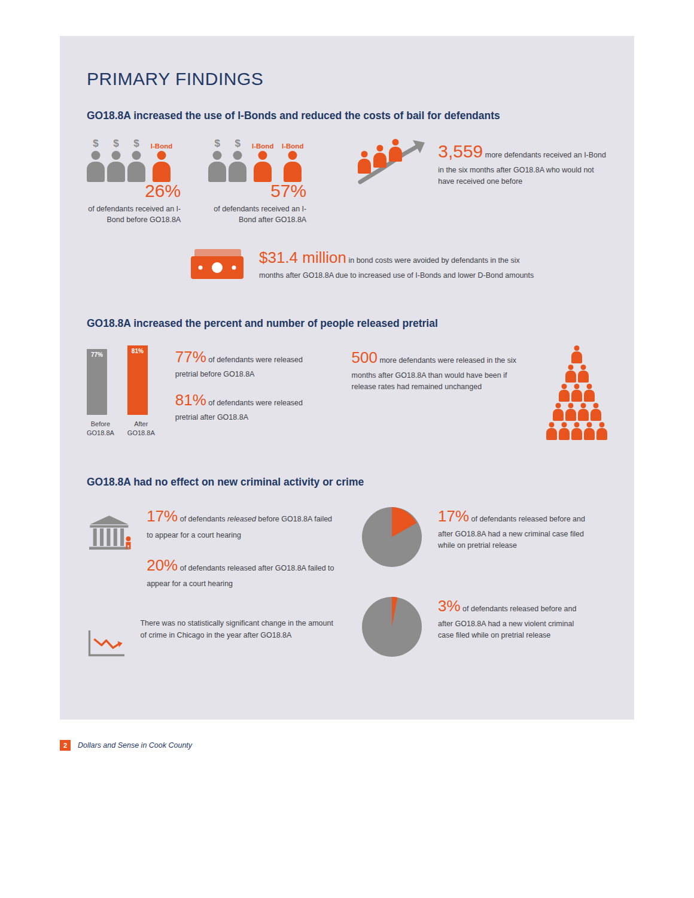PRIMARY FINDINGS
GO18.8A increased the use of I-Bonds and reduced the costs of bail for defendants
$
$
$
I-Bond
26%
of defendants received an I-Bond before GO18.8A
$
$
I-Bond
I-Bond
57%
of defendants received an I-Bond after GO18.8A
3,559 more defendants received an I-Bond in the six months after GO18.8A who would not have received one before
$31.4 million in bond costs were avoided by defendants in the six months after GO18.8A due to increased use of I-Bonds and lower D-Bond amounts
GO18.8A increased the percent and number of people released pretrial
77%
Before
GO18.8A
81%
After
GO18.8A
77% of defendants were released pretrial before GO18.8A
81% of defendants were released pretrial after GO18.8A
500 more defendants were released in the six months after GO18.8A than would have been if release rates had remained unchanged
GO18.8A had no effect on new criminal activity or crime
17% of defendants released before GO18.8A failed to appear for a court hearing
20% of defendants released after GO18.8A failed to appear for a court hearing
There was no statistically significant change in the amount of crime in Chicago in the year after GO18.8A
17% of defendants released before and after GO18.8A had a new criminal case filed while on pretrial release
3% of defendants released before and after GO18.8A had a new violent criminal case filed while on pretrial release
2
Dollars and Sense in Cook County